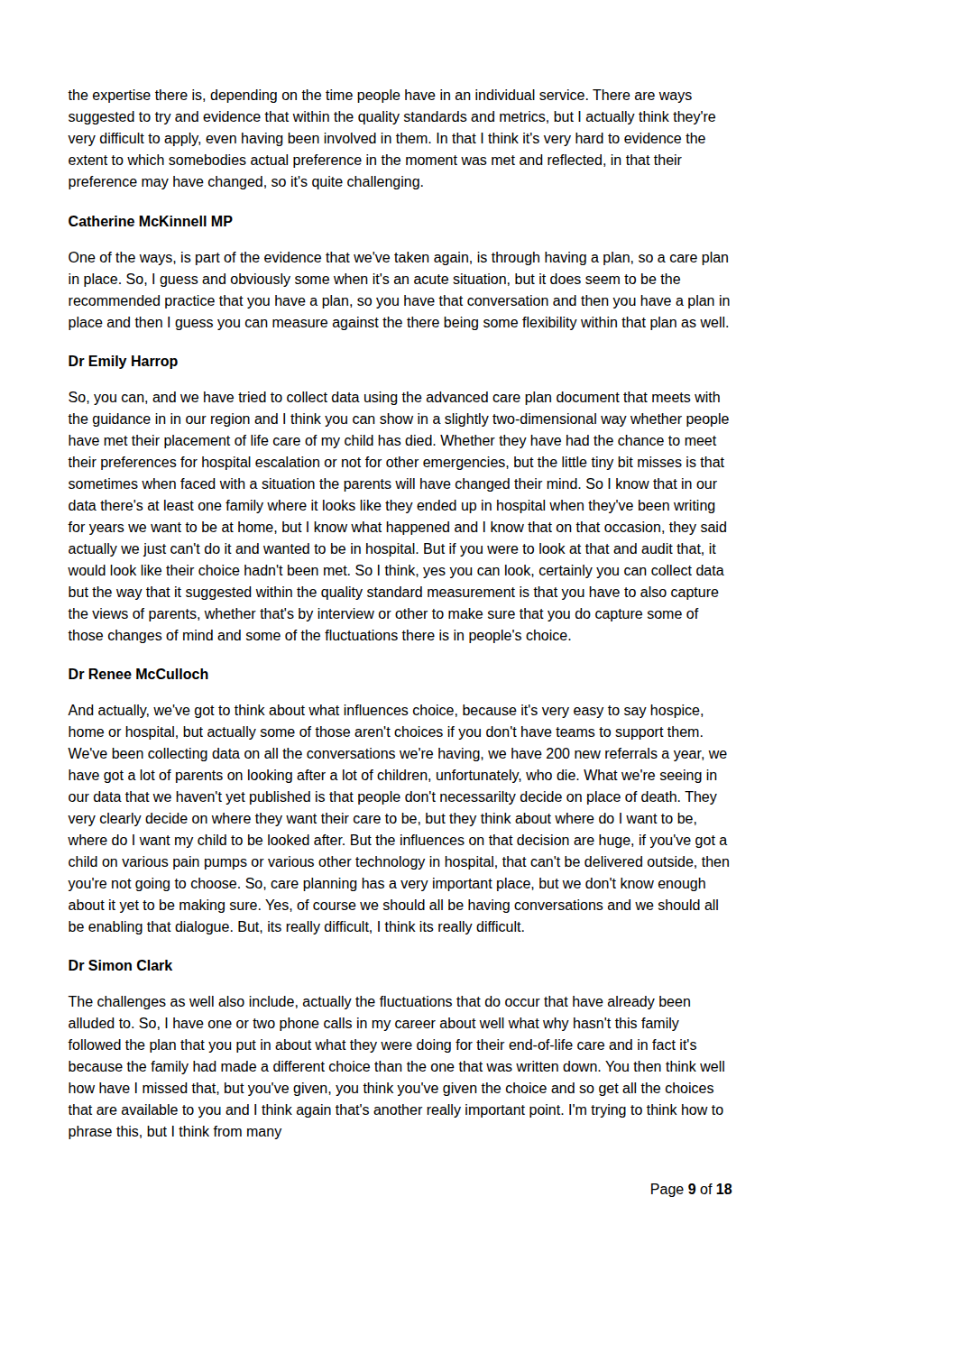the expertise there is, depending on the time people have in an individual service. There are ways suggested to try and evidence that within the quality standards and metrics, but I actually think they're very difficult to apply, even having been involved in them. In that I think it's very hard to evidence the extent to which somebodies actual preference in the moment was met and reflected, in that their preference may have changed, so it's quite challenging.
Catherine McKinnell MP
One of the ways, is part of the evidence that we've taken again, is through having a plan, so a care plan in place. So, I guess and obviously some when it's an acute situation, but it does seem to be the recommended practice that you have a plan, so you have that conversation and then you have a plan in place and then I guess you can measure against the there being some flexibility within that plan as well.
Dr Emily Harrop
So, you can, and we have tried to collect data using the advanced care plan document that meets with the guidance in in our region and I think you can show in a slightly two-dimensional way whether people have met their placement of life care of my child has died. Whether they have had the chance to meet their preferences for hospital escalation or not for other emergencies, but the little tiny bit misses is that sometimes when faced with a situation the parents will have changed their mind. So I know that in our data there's at least one family where it looks like they ended up in hospital when they've been writing for years we want to be at home, but I know what happened and I know that on that occasion, they said actually we just can't do it and wanted to be in hospital. But if you were to look at that and audit that, it would look like their choice hadn't been met. So I think, yes you can look, certainly you can collect data but the way that it suggested within the quality standard measurement is that you have to also capture the views of parents, whether that's by interview or other to make sure that you do capture some of those changes of mind and some of the fluctuations there is in people's choice.
Dr Renee McCulloch
And actually, we've got to think about what influences choice, because it's very easy to say hospice, home or hospital, but actually some of those aren't choices if you don't have teams to support them. We've been collecting data on all the conversations we're having, we have 200 new referrals a year, we have got a lot of parents on looking after a lot of children, unfortunately, who die. What we're seeing in our data that we haven't yet published is that people don't necessarilty decide on place of death. They very clearly decide on where they want their care to be, but they think about where do I want to be, where do I want my child to be looked after. But the influences on that decision are huge, if you've got a child on various pain pumps or various other technology in hospital, that can't be delivered outside, then you're not going to choose. So, care planning has a very important place, but we don't know enough about it yet to be making sure. Yes, of course we should all be having conversations and we should all be enabling that dialogue. But, its really difficult, I think its really difficult.
Dr Simon Clark
The challenges as well also include, actually the fluctuations that do occur that have already been alluded to. So, I have one or two phone calls in my career about well what why hasn't this family followed the plan that you put in about what they were doing for their end-of-life care and in fact it's because the family had made a different choice than the one that was written down. You then think well how have I missed that, but you've given, you think you've given the choice and so get all the choices that are available to you and I think again that's another really important point. I'm trying to think how to phrase this, but I think from many
Page 9 of 18